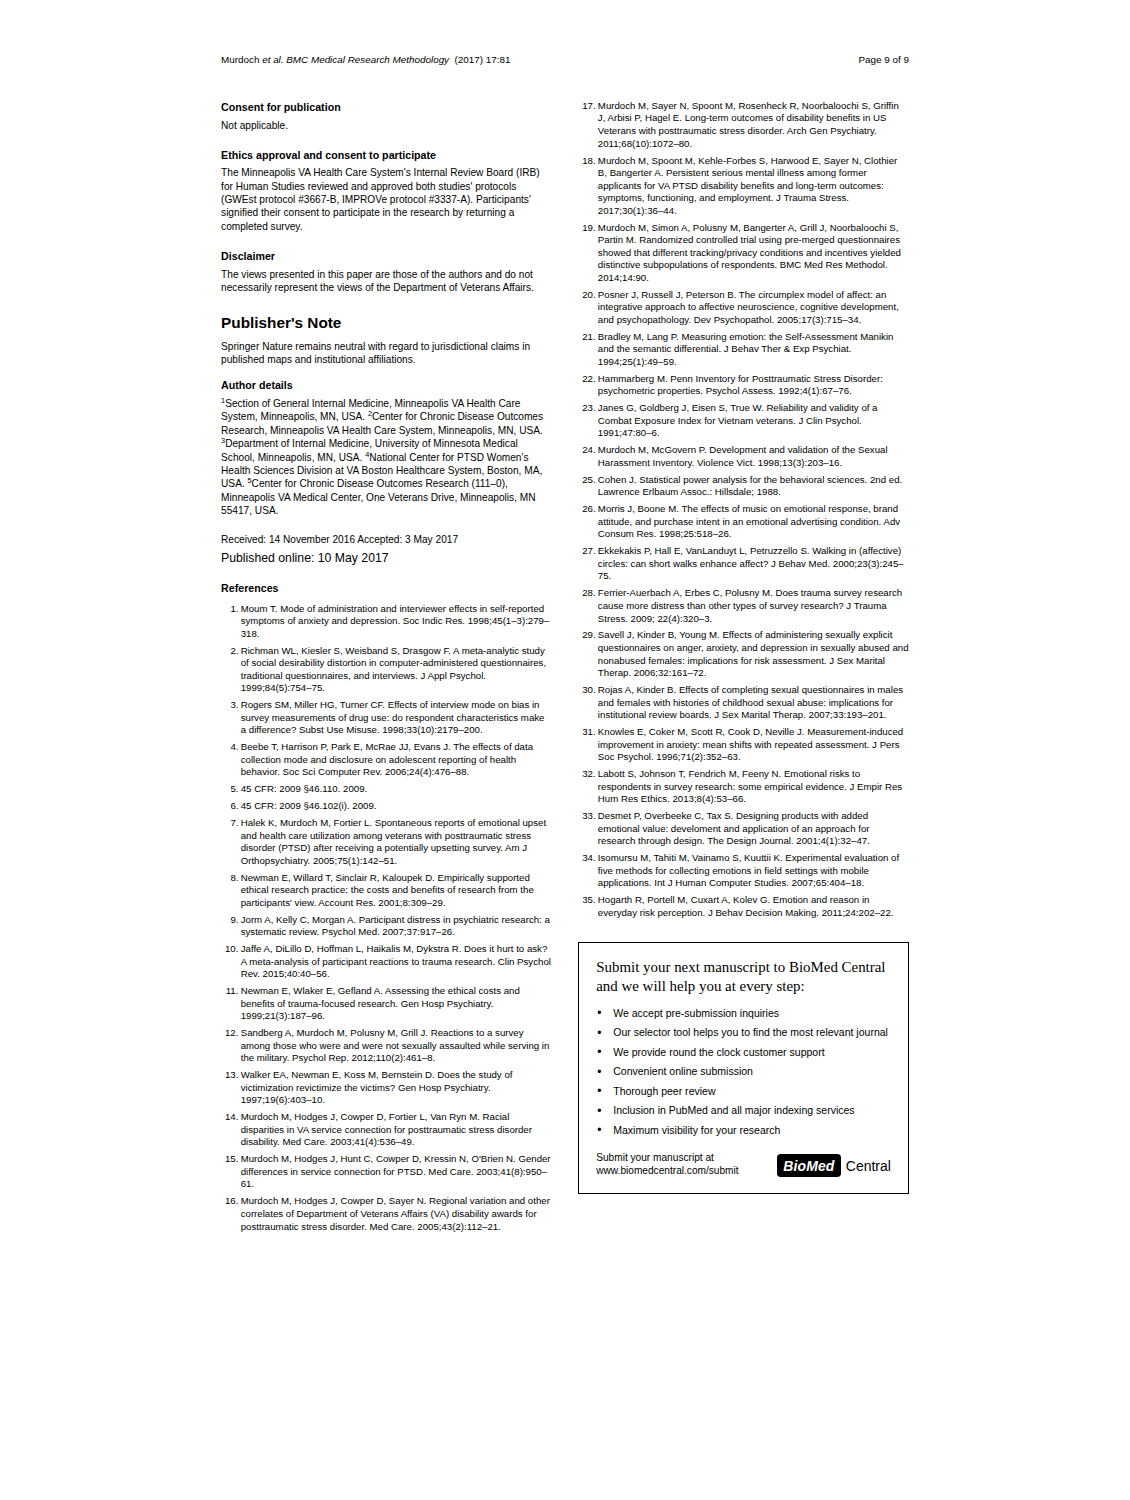Murdoch et al. BMC Medical Research Methodology (2017) 17:81
Page 9 of 9
Consent for publication
Not applicable.
Ethics approval and consent to participate
The Minneapolis VA Health Care System's Internal Review Board (IRB) for Human Studies reviewed and approved both studies' protocols (GWEst protocol #3667-B, IMPROVe protocol #3337-A). Participants' signified their consent to participate in the research by returning a completed survey.
Disclaimer
The views presented in this paper are those of the authors and do not necessarily represent the views of the Department of Veterans Affairs.
Publisher's Note
Springer Nature remains neutral with regard to jurisdictional claims in published maps and institutional affiliations.
Author details
1Section of General Internal Medicine, Minneapolis VA Health Care System, Minneapolis, MN, USA. 2Center for Chronic Disease Outcomes Research, Minneapolis VA Health Care System, Minneapolis, MN, USA. 3Department of Internal Medicine, University of Minnesota Medical School, Minneapolis, MN, USA. 4National Center for PTSD Women's Health Sciences Division at VA Boston Healthcare System, Boston, MA, USA. 5Center for Chronic Disease Outcomes Research (111–0), Minneapolis VA Medical Center, One Veterans Drive, Minneapolis, MN 55417, USA.
Received: 14 November 2016 Accepted: 3 May 2017
Published online: 10 May 2017
References
Moum T. Mode of administration and interviewer effects in self-reported symptoms of anxiety and depression. Soc Indic Res. 1998;45(1–3):279–318.
Richman WL, Kiesler S, Weisband S, Drasgow F. A meta-analytic study of social desirability distortion in computer-administered questionnaires, traditional questionnaires, and interviews. J Appl Psychol. 1999;84(5):754–75.
Rogers SM, Miller HG, Turner CF. Effects of interview mode on bias in survey measurements of drug use: do respondent characteristics make a difference? Subst Use Misuse. 1998;33(10):2179–200.
Beebe T, Harrison P, Park E, McRae JJ, Evans J. The effects of data collection mode and disclosure on adolescent reporting of health behavior. Soc Sci Computer Rev. 2006;24(4):476–88.
45 CFR: 2009 §46.110. 2009.
45 CFR: 2009 §46.102(i). 2009.
Halek K, Murdoch M, Fortier L. Spontaneous reports of emotional upset and health care utilization among veterans with posttraumatic stress disorder (PTSD) after receiving a potentially upsetting survey. Am J Orthopsychiatry. 2005;75(1):142–51.
Newman E, Willard T, Sinclair R, Kaloupek D. Empirically supported ethical research practice: the costs and benefits of research from the participants' view. Account Res. 2001;8:309–29.
Jorm A, Kelly C, Morgan A. Participant distress in psychiatric research: a systematic review. Psychol Med. 2007;37:917–26.
Jaffe A, DiLillo D, Hoffman L, Haikalis M, Dykstra R. Does it hurt to ask? A meta-analysis of participant reactions to trauma research. Clin Psychol Rev. 2015;40:40–56.
Newman E, Wlaker E, Gefland A. Assessing the ethical costs and benefits of trauma-focused research. Gen Hosp Psychiatry. 1999;21(3):187–96.
Sandberg A, Murdoch M, Polusny M, Grill J. Reactions to a survey among those who were and were not sexually assaulted while serving in the military. Psychol Rep. 2012;110(2):461–8.
Walker EA, Newman E, Koss M, Bernstein D. Does the study of victimization revictimize the victims? Gen Hosp Psychiatry. 1997;19(6):403–10.
Murdoch M, Hodges J, Cowper D, Fortier L, Van Ryn M. Racial disparities in VA service connection for posttraumatic stress disorder disability. Med Care. 2003;41(4):536–49.
Murdoch M, Hodges J, Hunt C, Cowper D, Kressin N, O'Brien N. Gender differences in service connection for PTSD. Med Care. 2003;41(8):950–61.
Murdoch M, Hodges J, Cowper D, Sayer N. Regional variation and other correlates of Department of Veterans Affairs (VA) disability awards for posttraumatic stress disorder. Med Care. 2005;43(2):112–21.
Murdoch M, Sayer N, Spoont M, Rosenheck R, Noorbaloochi S, Griffin J, Arbisi P, Hagel E. Long-term outcomes of disability benefits in US Veterans with posttraumatic stress disorder. Arch Gen Psychiatry. 2011;68(10):1072–80.
Murdoch M, Spoont M, Kehle-Forbes S, Harwood E, Sayer N, Clothier B, Bangerter A. Persistent serious mental illness among former applicants for VA PTSD disability benefits and long-term outcomes: symptoms, functioning, and employment. J Trauma Stress. 2017;30(1):36–44.
Murdoch M, Simon A, Polusny M, Bangerter A, Grill J, Noorbaloochi S, Partin M. Randomized controlled trial using pre-merged questionnaires showed that different tracking/privacy conditions and incentives yielded distinctive subpopulations of respondents. BMC Med Res Methodol. 2014;14:90.
Posner J, Russell J, Peterson B. The circumplex model of affect: an integrative approach to affective neuroscience, cognitive development, and psychopathology. Dev Psychopathol. 2005;17(3):715–34.
Bradley M, Lang P. Measuring emotion: the Self-Assessment Manikin and the semantic differential. J Behav Ther & Exp Psychiat. 1994;25(1):49–59.
Hammarberg M. Penn Inventory for Posttraumatic Stress Disorder: psychometric properties. Psychol Assess. 1992;4(1):67–76.
Janes G, Goldberg J, Eisen S, True W. Reliability and validity of a Combat Exposure Index for Vietnam veterans. J Clin Psychol. 1991;47:80–6.
Murdoch M, McGovern P. Development and validation of the Sexual Harassment Inventory. Violence Vict. 1998;13(3):203–16.
Cohen J. Statistical power analysis for the behavioral sciences. 2nd ed. Lawrence Erlbaum Assoc.: Hillsdale; 1988.
Morris J, Boone M. The effects of music on emotional response, brand attitude, and purchase intent in an emotional advertising condition. Adv Consum Res. 1998;25:518–26.
Ekkekakis P, Hall E, VanLanduyt L, Petruzzello S. Walking in (affective) circles: can short walks enhance affect? J Behav Med. 2000;23(3):245–75.
Ferrier-Auerbach A, Erbes C, Polusny M. Does trauma survey research cause more distress than other types of survey research? J Trauma Stress. 2009; 22(4):320–3.
Savell J, Kinder B, Young M. Effects of administering sexually explicit questionnaires on anger, anxiety, and depression in sexually abused and nonabused females: implications for risk assessment. J Sex Marital Therap. 2006;32:161–72.
Rojas A, Kinder B. Effects of completing sexual questionnaires in males and females with histories of childhood sexual abuse: implications for institutional review boards. J Sex Marital Therap. 2007;33:193–201.
Knowles E, Coker M, Scott R, Cook D, Neville J. Measurement-induced improvement in anxiety: mean shifts with repeated assessment. J Pers Soc Psychol. 1996;71(2):352–63.
Labott S, Johnson T, Fendrich M, Feeny N. Emotional risks to respondents in survey research: some empirical evidence. J Empir Res Hum Res Ethics. 2013;8(4):53–66.
Desmet P, Overbeeke C, Tax S. Designing products with added emotional value: develoment and application of an approach for research through design. The Design Journal. 2001;4(1):32–47.
Isomursu M, Tahiti M, Vainamo S, Kuuttii K. Experimental evaluation of five methods for collecting emotions in field settings with mobile applications. Int J Human Computer Studies. 2007;65:404–18.
Hogarth R, Portell M, Cuxart A, Kolev G. Emotion and reason in everyday risk perception. J Behav Decision Making. 2011;24:202–22.
Submit your next manuscript to BioMed Central
and we will help you at every step:
We accept pre-submission inquiries
Our selector tool helps you to find the most relevant journal
We provide round the clock customer support
Convenient online submission
Thorough peer review
Inclusion in PubMed and all major indexing services
Maximum visibility for your research
Submit your manuscript at
www.biomedcentral.com/submit
BioMed Central